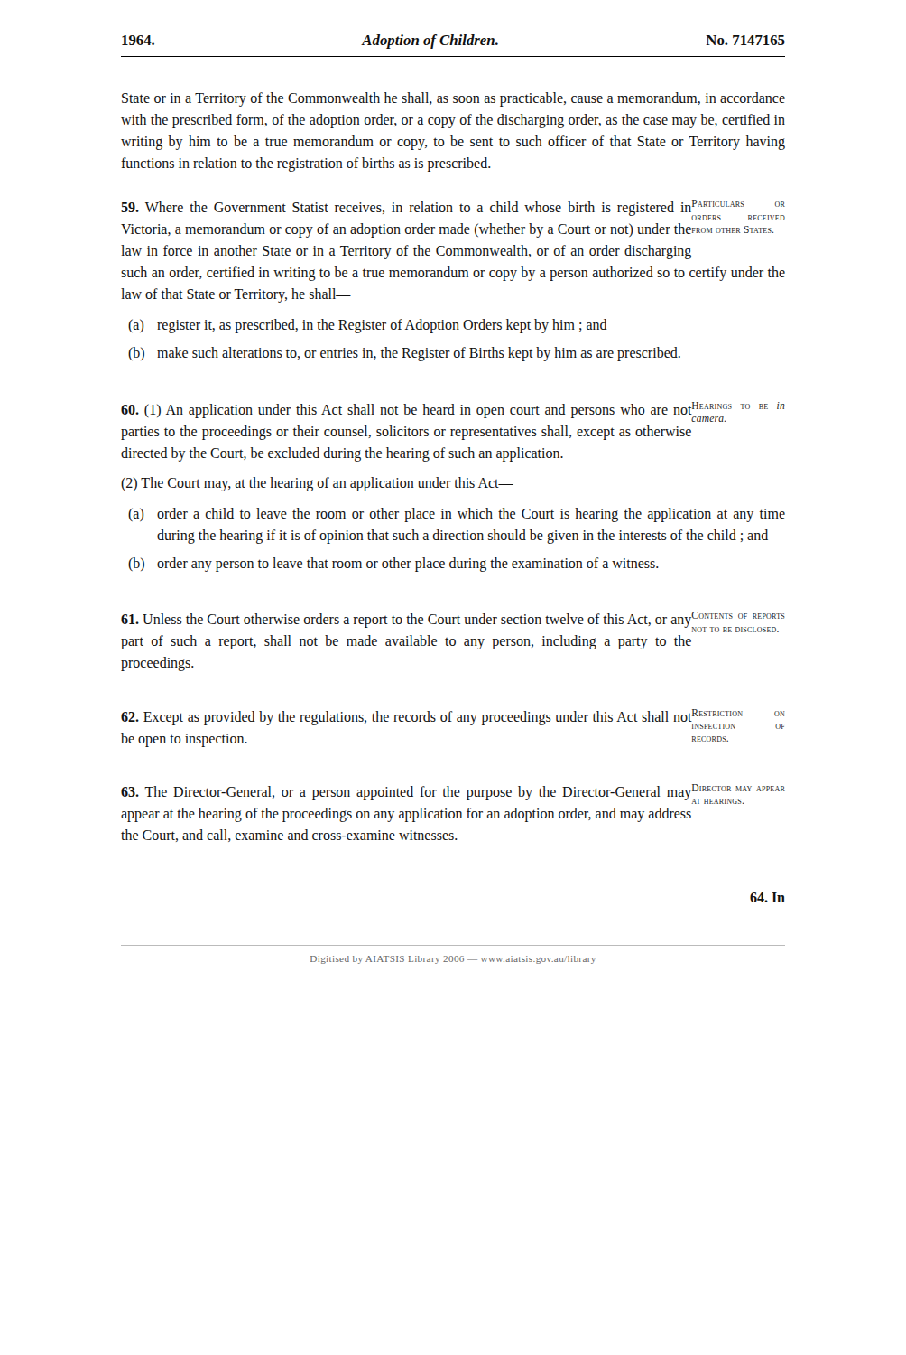1964. Adoption of Children. No. 7147 165
State or in a Territory of the Commonwealth he shall, as soon as practicable, cause a memorandum, in accordance with the prescribed form, of the adoption order, or a copy of the discharging order, as the case may be, certified in writing by him to be a true memorandum or copy, to be sent to such officer of that State or Territory having functions in relation to the registration of births as is prescribed.
Particulars or orders received from other States.
59. Where the Government Statist receives, in relation to a child whose birth is registered in Victoria, a memorandum or copy of an adoption order made (whether by a Court or not) under the law in force in another State or in a Territory of the Commonwealth, or of an order discharging such an order, certified in writing to be a true memorandum or copy by a person authorized so to certify under the law of that State or Territory, he shall—
register it, as prescribed, in the Register of Adoption Orders kept by him ; and
make such alterations to, or entries in, the Register of Births kept by him as are prescribed.
Hearings to be in camera.
60. (1) An application under this Act shall not be heard in open court and persons who are not parties to the proceedings or their counsel, solicitors or representatives shall, except as otherwise directed by the Court, be excluded during the hearing of such an application.
(2) The Court may, at the hearing of an application under this Act—
order a child to leave the room or other place in which the Court is hearing the application at any time during the hearing if it is of opinion that such a direction should be given in the interests of the child ; and
order any person to leave that room or other place during the examination of a witness.
Contents of reports not to be disclosed.
61. Unless the Court otherwise orders a report to the Court under section twelve of this Act, or any part of such a report, shall not be made available to any person, including a party to the proceedings.
Restriction on inspection of records.
62. Except as provided by the regulations, the records of any proceedings under this Act shall not be open to inspection.
Director may appear at hearings.
63. The Director-General, or a person appointed for the purpose by the Director-General may appear at the hearing of the proceedings on any application for an adoption order, and may address the Court, and call, examine and cross-examine witnesses.
64. In
Digitised by AIATSIS Library 2006 — www.aiatsis.gov.au/library